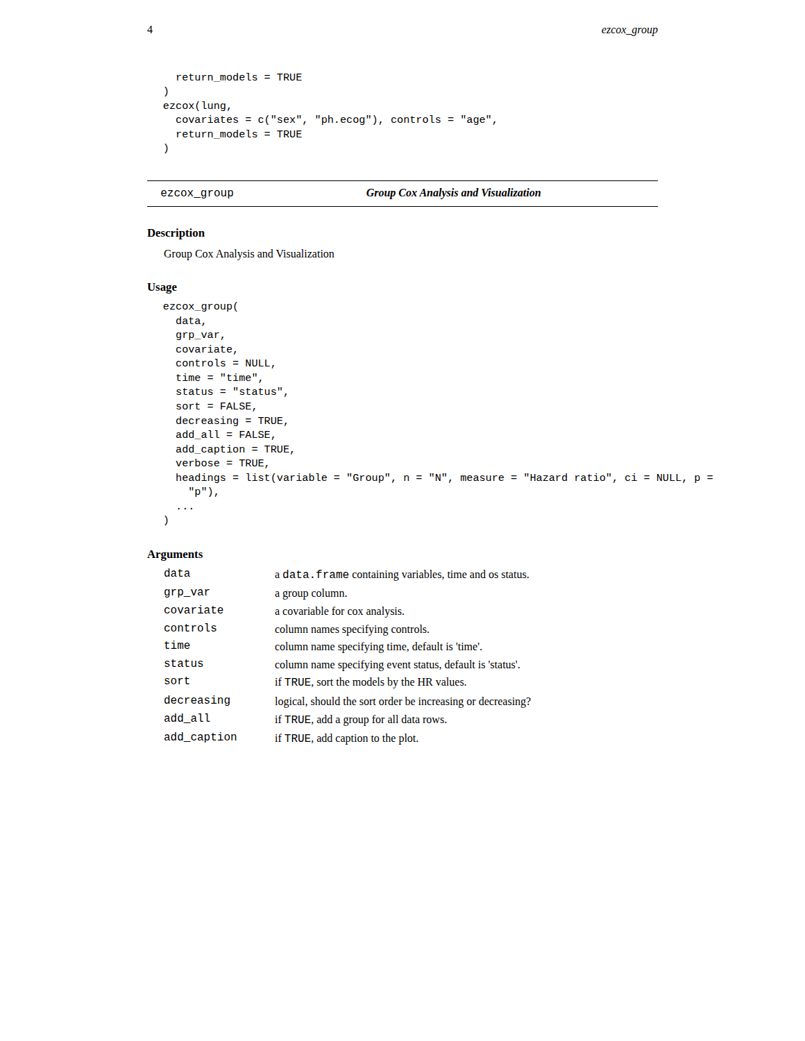4 ezcox_group
  return_models = TRUE
)
ezcox(lung,
  covariates = c("sex", "ph.ecog"), controls = "age",
  return_models = TRUE
)
ezcox_group Group Cox Analysis and Visualization
Description
Group Cox Analysis and Visualization
Usage
ezcox_group(
  data,
  grp_var,
  covariate,
  controls = NULL,
  time = "time",
  status = "status",
  sort = FALSE,
  decreasing = TRUE,
  add_all = FALSE,
  add_caption = TRUE,
  verbose = TRUE,
  headings = list(variable = "Group", n = "N", measure = "Hazard ratio", ci = NULL, p =
    "p"),
  ...
)
Arguments
data
a data.frame containing variables, time and os status.
grp_var
a group column.
covariate
a covariable for cox analysis.
controls
column names specifying controls.
time
column name specifying time, default is 'time'.
status
column name specifying event status, default is 'status'.
sort
if TRUE, sort the models by the HR values.
decreasing
logical, should the sort order be increasing or decreasing?
add_all
if TRUE, add a group for all data rows.
add_caption
if TRUE, add caption to the plot.